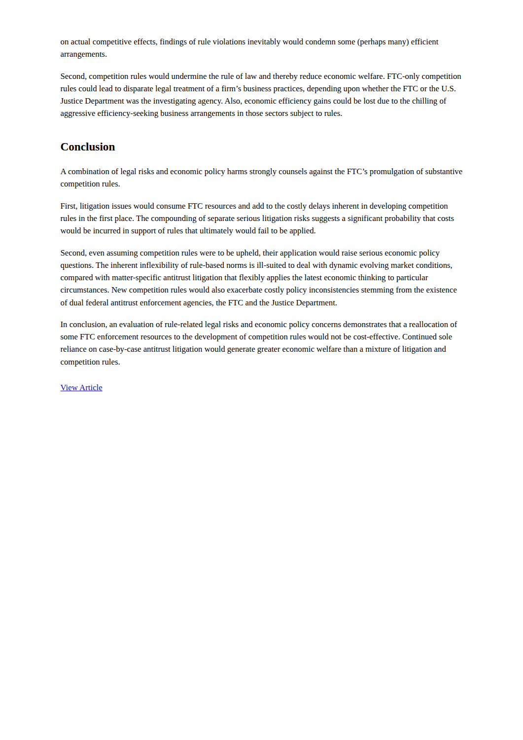on actual competitive effects, findings of rule violations inevitably would condemn some (perhaps many) efficient arrangements.
Second, competition rules would undermine the rule of law and thereby reduce economic welfare. FTC-only competition rules could lead to disparate legal treatment of a firm’s business practices, depending upon whether the FTC or the U.S. Justice Department was the investigating agency. Also, economic efficiency gains could be lost due to the chilling of aggressive efficiency-seeking business arrangements in those sectors subject to rules.
Conclusion
A combination of legal risks and economic policy harms strongly counsels against the FTC’s promulgation of substantive competition rules.
First, litigation issues would consume FTC resources and add to the costly delays inherent in developing competition rules in the first place. The compounding of separate serious litigation risks suggests a significant probability that costs would be incurred in support of rules that ultimately would fail to be applied.
Second, even assuming competition rules were to be upheld, their application would raise serious economic policy questions. The inherent inflexibility of rule-based norms is ill-suited to deal with dynamic evolving market conditions, compared with matter-specific antitrust litigation that flexibly applies the latest economic thinking to particular circumstances. New competition rules would also exacerbate costly policy inconsistencies stemming from the existence of dual federal antitrust enforcement agencies, the FTC and the Justice Department.
In conclusion, an evaluation of rule-related legal risks and economic policy concerns demonstrates that a reallocation of some FTC enforcement resources to the development of competition rules would not be cost-effective. Continued sole reliance on case-by-case antitrust litigation would generate greater economic welfare than a mixture of litigation and competition rules.
View Article